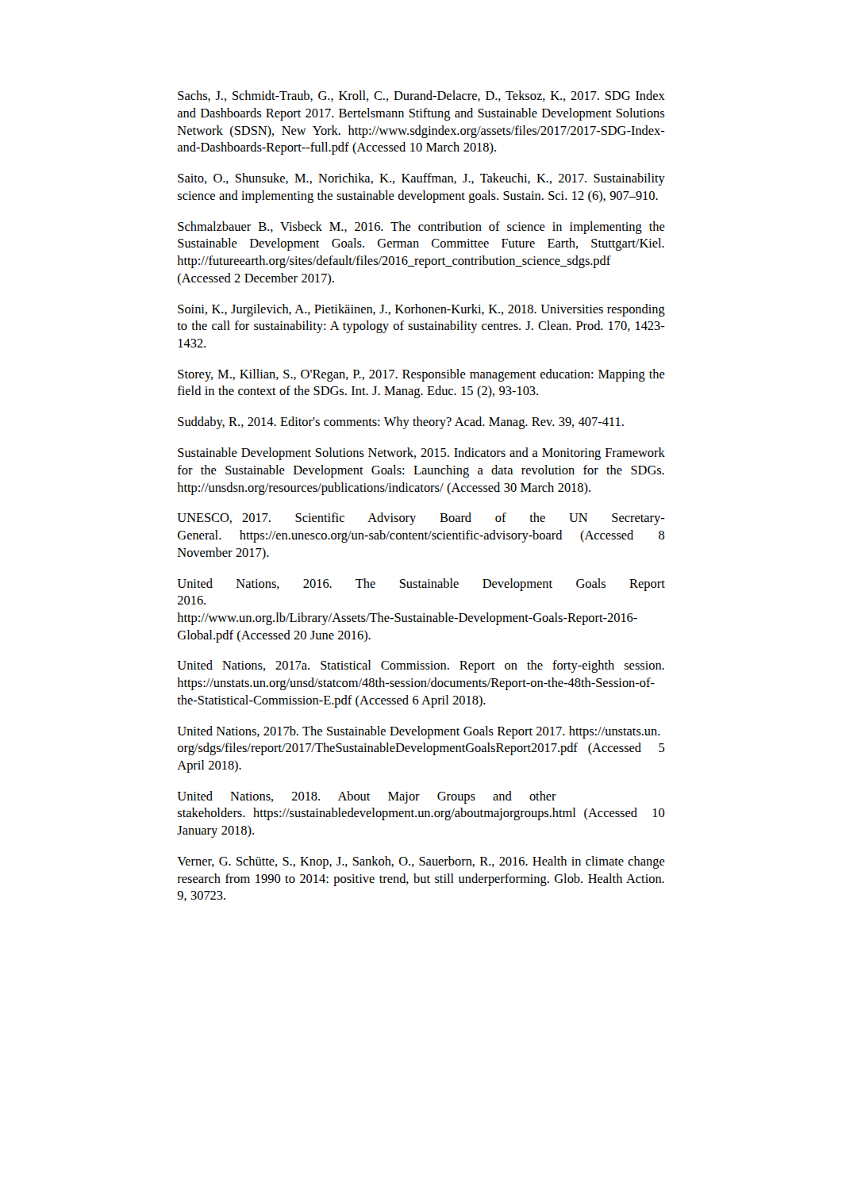Sachs, J., Schmidt-Traub, G., Kroll, C., Durand-Delacre, D., Teksoz, K., 2017. SDG Index and Dashboards Report 2017. Bertelsmann Stiftung and Sustainable Development Solutions Network (SDSN), New York. http://www.sdgindex.org/assets/files/2017/2017-SDG-Index-and-Dashboards-Report--full.pdf (Accessed 10 March 2018).
Saito, O., Shunsuke, M., Norichika, K., Kauffman, J., Takeuchi, K., 2017. Sustainability science and implementing the sustainable development goals. Sustain. Sci. 12 (6), 907–910.
Schmalzbauer B., Visbeck M., 2016. The contribution of science in implementing the Sustainable Development Goals. German Committee Future Earth, Stuttgart/Kiel. http://futureearth.org/sites/default/files/2016_report_contribution_science_sdgs.pdf
(Accessed 2 December 2017).
Soini, K., Jurgilevich, A., Pietikäinen, J., Korhonen-Kurki, K., 2018. Universities responding to the call for sustainability: A typology of sustainability centres. J. Clean. Prod. 170, 1423-1432.
Storey, M., Killian, S., O'Regan, P., 2017. Responsible management education: Mapping the field in the context of the SDGs. Int. J. Manag. Educ. 15 (2), 93-103.
Suddaby, R., 2014. Editor's comments: Why theory? Acad. Manag. Rev. 39, 407-411.
Sustainable Development Solutions Network, 2015. Indicators and a Monitoring Framework for the Sustainable Development Goals: Launching a data revolution for the SDGs. http://unsdsn.org/resources/publications/indicators/ (Accessed 30 March 2018).
UNESCO, 2017. Scientific Advisory Board of the UN Secretary-General. https://en.unesco.org/un-sab/content/scientific-advisory-board (Accessed 8 November 2017).
United Nations, 2016. The Sustainable Development Goals Report 2016.
http://www.un.org.lb/Library/Assets/The-Sustainable-Development-Goals-Report-2016-Global.pdf (Accessed 20 June 2016).
United Nations, 2017a. Statistical Commission. Report on the forty-eighth session. https://unstats.un.org/unsd/statcom/48th-session/documents/Report-on-the-48th-Session-of-the-Statistical-Commission-E.pdf (Accessed 6 April 2018).
United Nations, 2017b. The Sustainable Development Goals Report 2017. https://unstats.un.
org/sdgs/files/report/2017/TheSustainableDevelopmentGoalsReport2017.pdf (Accessed 5 April 2018).
United Nations, 2018. About Major Groups and other
stakeholders. https://sustainabledevelopment.un.org/aboutmajorgroups.html (Accessed 10 January 2018).
Verner, G. Schütte, S., Knop, J., Sankoh, O., Sauerborn, R., 2016. Health in climate change research from 1990 to 2014: positive trend, but still underperforming. Glob. Health Action. 9, 30723.